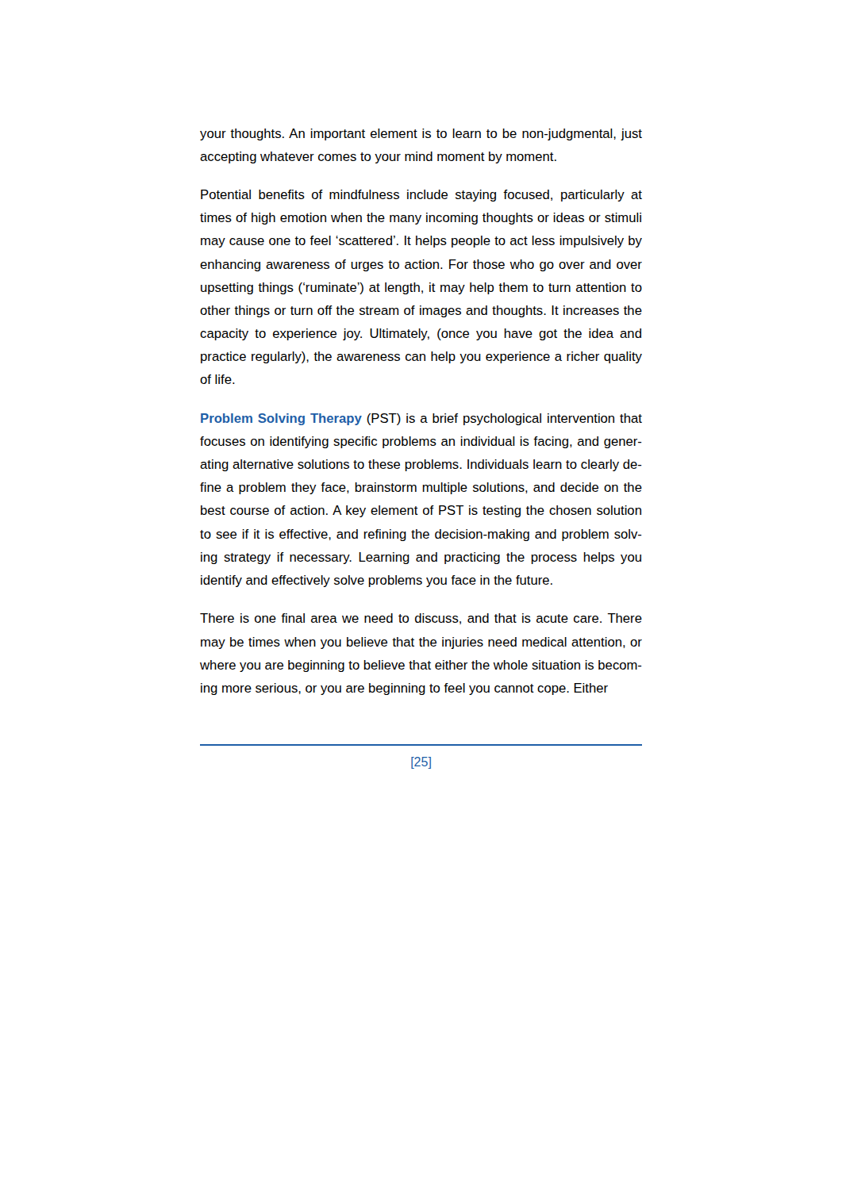your thoughts. An important element is to learn to be non-judgmental, just accepting whatever comes to your mind moment by moment.
Potential benefits of mindfulness include staying focused, particularly at times of high emotion when the many incoming thoughts or ideas or stimuli may cause one to feel ‘scattered’. It helps people to act less impulsively by enhancing awareness of urges to action. For those who go over and over upsetting things (‘ruminate’) at length, it may help them to turn attention to other things or turn off the stream of images and thoughts. It increases the capacity to experience joy. Ultimately, (once you have got the idea and practice regularly), the awareness can help you experience a richer quality of life.
Problem Solving Therapy (PST) is a brief psychological intervention that focuses on identifying specific problems an individual is facing, and generating alternative solutions to these problems. Individuals learn to clearly define a problem they face, brainstorm multiple solutions, and decide on the best course of action. A key element of PST is testing the chosen solution to see if it is effective, and refining the decision-making and problem solving strategy if necessary. Learning and practicing the process helps you identify and effectively solve problems you face in the future.
There is one final area we need to discuss, and that is acute care. There may be times when you believe that the injuries need medical attention, or where you are beginning to believe that either the whole situation is becoming more serious, or you are beginning to feel you cannot cope. Either
[25]